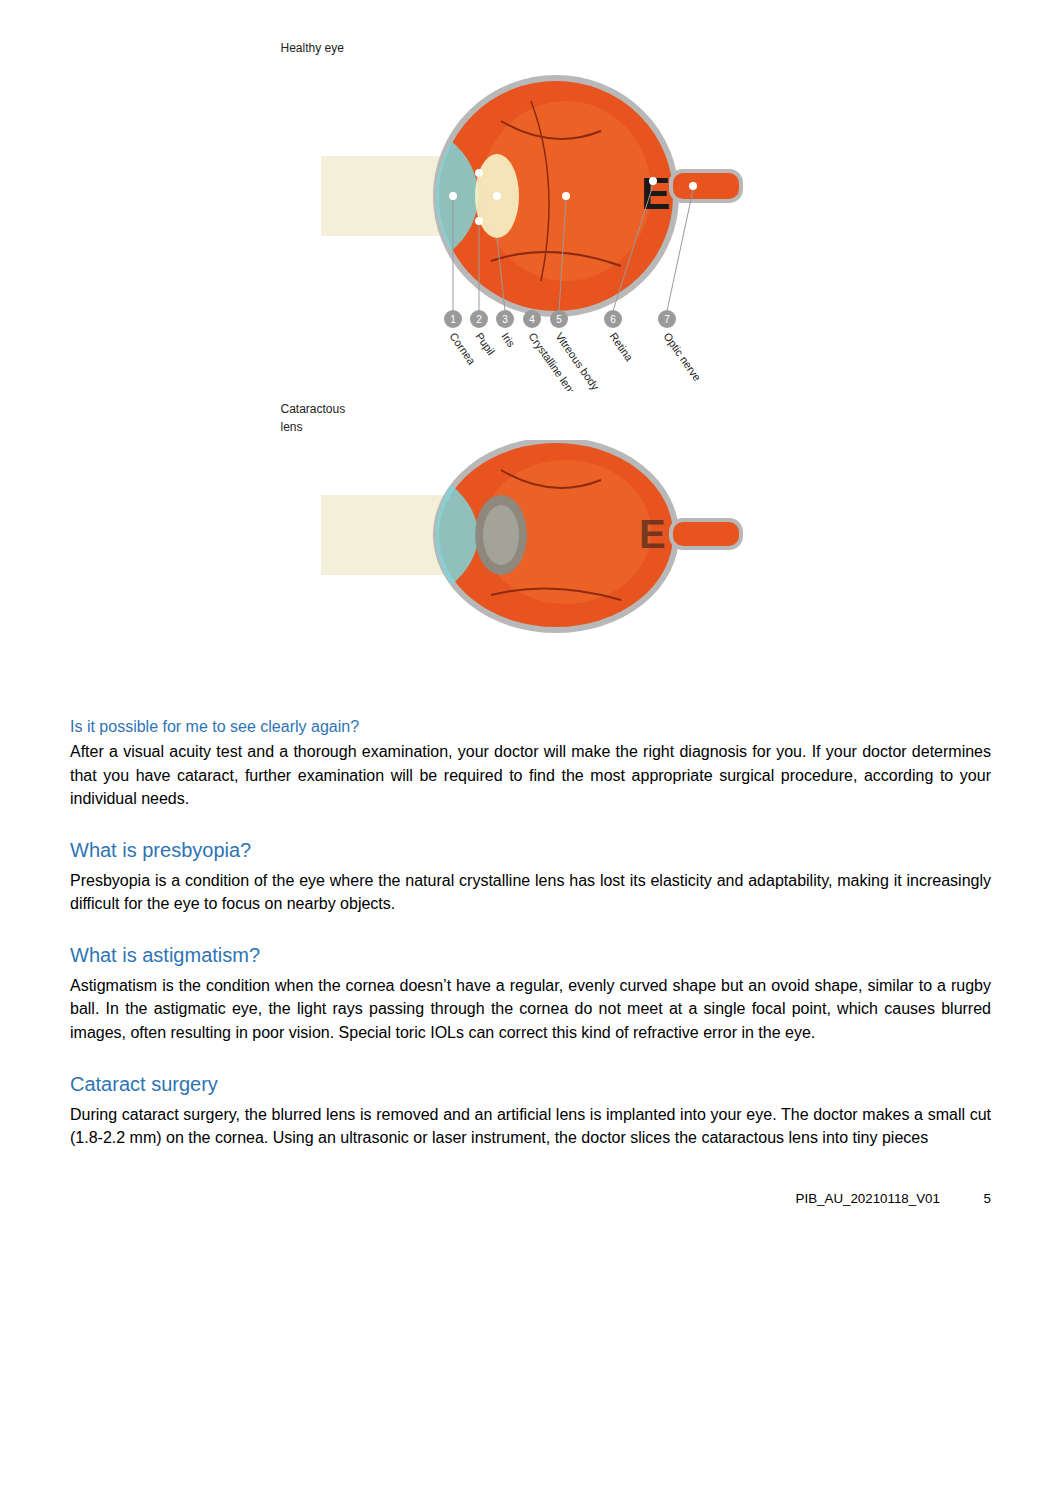Healthy eye
E 1 2 3 4 5 6 7 Cornea Pupil Iris Crystalline lens Vitreous body Retina Optic nerve
Cataractous
lens
E
Is it possible for me to see clearly again?
After a visual acuity test and a thorough examination, your doctor will make the right diagnosis for you. If your doctor determines that you have cataract, further examination will be required to find the most appropriate surgical procedure, according to your individual needs.
What is presbyopia?
Presbyopia is a condition of the eye where the natural crystalline lens has lost its elasticity and adaptability, making it increasingly difficult for the eye to focus on nearby objects.
What is astigmatism?
Astigmatism is the condition when the cornea doesn’t have a regular, evenly curved shape but an ovoid shape, similar to a rugby ball. In the astigmatic eye, the light rays passing through the cornea do not meet at a single focal point, which causes blurred images, often resulting in poor vision. Special toric IOLs can correct this kind of refractive error in the eye.
Cataract surgery
During cataract surgery, the blurred lens is removed and an artificial lens is implanted into your eye. The doctor makes a small cut (1.8-2.2 mm) on the cornea. Using an ultrasonic or laser instrument, the doctor slices the cataractous lens into tiny pieces
PIB_AU_20210118_V01 5